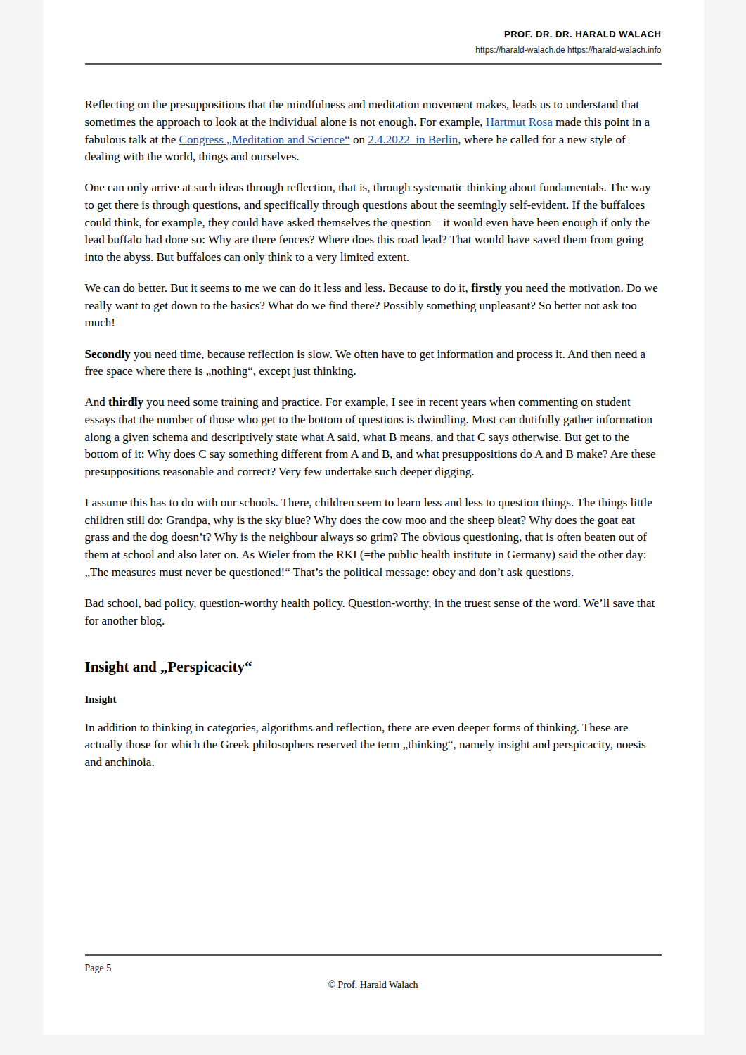Prof. Dr. Dr. Harald Walach
https://harald-walach.de https://harald-walach.info
Reflecting on the presuppositions that the mindfulness and meditation movement makes, leads us to understand that sometimes the approach to look at the individual alone is not enough. For example, Hartmut Rosa made this point in a fabulous talk at the Congress „Meditation and Science“ on 2.4.2022 in Berlin, where he called for a new style of dealing with the world, things and ourselves.
One can only arrive at such ideas through reflection, that is, through systematic thinking about fundamentals. The way to get there is through questions, and specifically through questions about the seemingly self-evident. If the buffaloes could think, for example, they could have asked themselves the question – it would even have been enough if only the lead buffalo had done so: Why are there fences? Where does this road lead? That would have saved them from going into the abyss. But buffaloes can only think to a very limited extent.
We can do better. But it seems to me we can do it less and less. Because to do it, firstly you need the motivation. Do we really want to get down to the basics? What do we find there? Possibly something unpleasant? So better not ask too much!
Secondly you need time, because reflection is slow. We often have to get information and process it. And then need a free space where there is „nothing“, except just thinking.
And thirdly you need some training and practice. For example, I see in recent years when commenting on student essays that the number of those who get to the bottom of questions is dwindling. Most can dutifully gather information along a given schema and descriptively state what A said, what B means, and that C says otherwise. But get to the bottom of it: Why does C say something different from A and B, and what presuppositions do A and B make? Are these presuppositions reasonable and correct? Very few undertake such deeper digging.
I assume this has to do with our schools. There, children seem to learn less and less to question things. The things little children still do: Grandpa, why is the sky blue? Why does the cow moo and the sheep bleat? Why does the goat eat grass and the dog doesn’t? Why is the neighbour always so grim? The obvious questioning, that is often beaten out of them at school and also later on. As Wieler from the RKI (=the public health institute in Germany) said the other day: „The measures must never be questioned!“ That’s the political message: obey and don’t ask questions.
Bad school, bad policy, question-worthy health policy. Question-worthy, in the truest sense of the word. We’ll save that for another blog.
Insight and „Perspicacity“
Insight
In addition to thinking in categories, algorithms and reflection, there are even deeper forms of thinking. These are actually those for which the Greek philosophers reserved the term „thinking“, namely insight and perspicacity, noesis and anchinoia.
Page 5
© Prof. Harald Walach